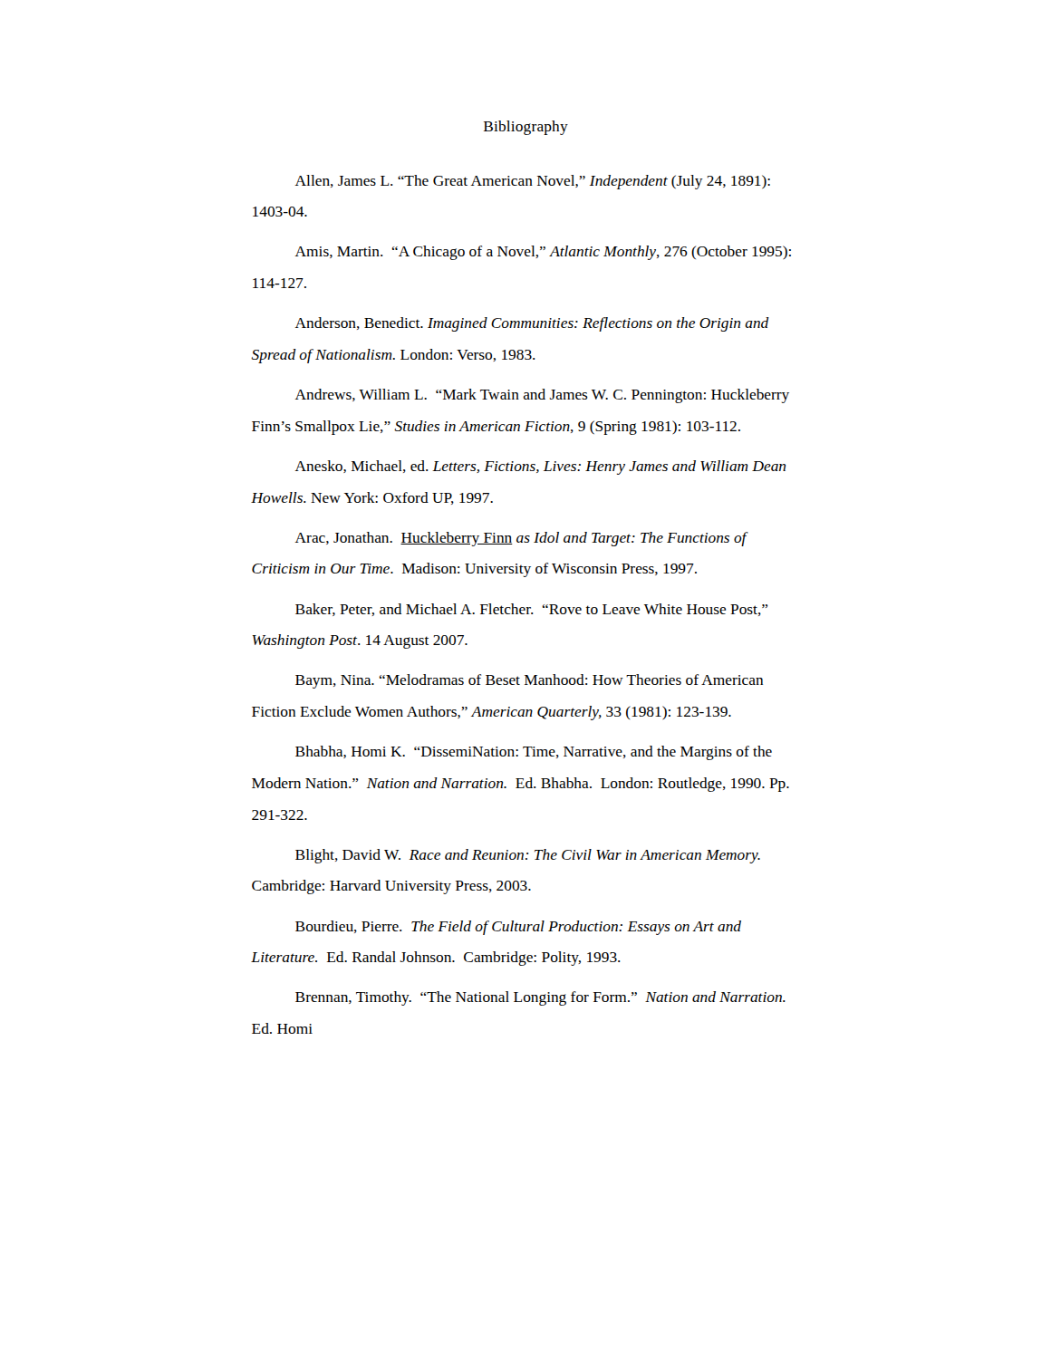Bibliography
Allen, James L. “The Great American Novel,” Independent (July 24, 1891): 1403-04.
Amis, Martin. “A Chicago of a Novel,” Atlantic Monthly, 276 (October 1995): 114-127.
Anderson, Benedict. Imagined Communities: Reflections on the Origin and Spread of Nationalism. London: Verso, 1983.
Andrews, William L. “Mark Twain and James W. C. Pennington: Huckleberry Finn’s Smallpox Lie,” Studies in American Fiction, 9 (Spring 1981): 103-112.
Anesko, Michael, ed. Letters, Fictions, Lives: Henry James and William Dean Howells. New York: Oxford UP, 1997.
Arac, Jonathan. Huckleberry Finn as Idol and Target: The Functions of Criticism in Our Time. Madison: University of Wisconsin Press, 1997.
Baker, Peter, and Michael A. Fletcher. “Rove to Leave White House Post,” Washington Post. 14 August 2007.
Baym, Nina. “Melodramas of Beset Manhood: How Theories of American Fiction Exclude Women Authors,” American Quarterly, 33 (1981): 123-139.
Bhabha, Homi K. “DissemiNation: Time, Narrative, and the Margins of the Modern Nation.” Nation and Narration. Ed. Bhabha. London: Routledge, 1990. Pp. 291-322.
Blight, David W. Race and Reunion: The Civil War in American Memory. Cambridge: Harvard University Press, 2003.
Bourdieu, Pierre. The Field of Cultural Production: Essays on Art and Literature. Ed. Randal Johnson. Cambridge: Polity, 1993.
Brennan, Timothy. “The National Longing for Form.” Nation and Narration. Ed. Homi